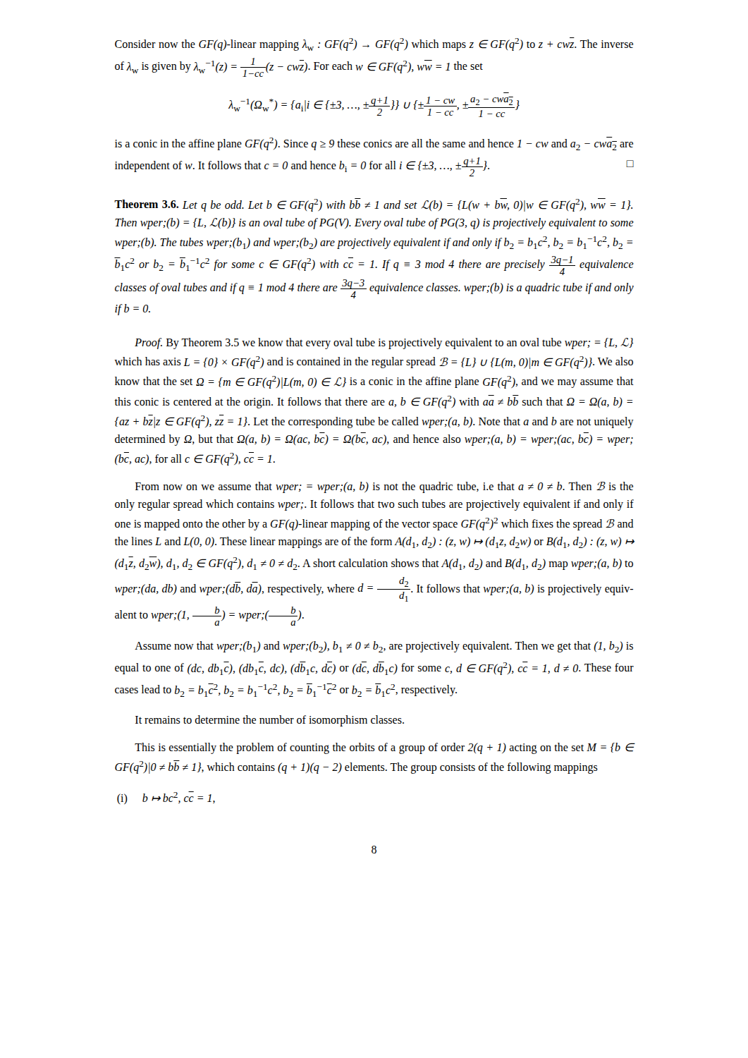Consider now the GF(q)-linear mapping λw : GF(q2) → GF(q2) which maps z ∈ GF(q2) to z + cwz. The inverse of λw is given by λw−1(z) = 11−cc(z − cwz). For each w ∈ GF(q2), ww = 1 the set
λw−1(Ωw*) = {ai|i ∈ {±3, …, ±q+12}} ∪ {±1 − cw 1 − cc, ±a2 − cwa21 − cc}
is a conic in the affine plane GF(q2). Since q ≥ 9 these conics are all the same and hence 1 − cw and a2 − cwa2 are independent of w. It follows that c = 0 and hence bi = 0 for all i ∈ {±3, …, ±q+12}. □
Theorem 3.6. Let q be odd. Let b ∈ GF(q2) with bb ≠ 1 and set ℒ(b) = {L(w + bw, 0)|w ∈ GF(q2), ww = 1}. Then wper;(b) = {L, ℒ(b)} is an oval tube of PG(V). Every oval tube of PG(3, q) is projectively equivalent to some wper;(b). The tubes wper;(b1) and wper;(b2) are projectively equivalent if and only if b2 = b1c2, b2 = b1−1c2, b2 = b1c2 or b2 = b1−1c2 for some c ∈ GF(q2) with cc = 1. If q ≡ 3 mod 4 there are precisely 3q−14 equivalence classes of oval tubes and if q ≡ 1 mod 4 there are 3q−34 equivalence classes. wper;(b) is a quadric tube if and only if b = 0.
Proof. By Theorem 3.5 we know that every oval tube is projectively equivalent to an oval tube wper; = {L, ℒ} which has axis L = {0} × GF(q2) and is contained in the regular spread ℬ = {L} ∪ {L(m, 0)|m ∈ GF(q2)}. We also know that the set Ω = {m ∈ GF(q2)|L(m, 0) ∈ ℒ} is a conic in the affine plane GF(q2), and we may assume that this conic is centered at the origin. It follows that there are a, b ∈ GF(q2) with aa ≠ bb such that Ω = Ω(a, b) = {az + bz|z ∈ GF(q2), zz = 1}. Let the corresponding tube be called wper;(a, b). Note that a and b are not uniquely determined by Ω, but that Ω(a, b) = Ω(ac, bc) = Ω(bc, ac), and hence also wper;(a, b) = wper;(ac, bc) = wper;(bc, ac), for all c ∈ GF(q2), cc = 1.
From now on we assume that wper; = wper;(a, b) is not the quadric tube, i.e that a ≠ 0 ≠ b. Then ℬ is the only regular spread which contains wper;. It follows that two such tubes are projectively equivalent if and only if one is mapped onto the other by a GF(q)-linear mapping of the vector space GF(q2)2 which fixes the spread ℬ and the lines L and L(0, 0). These linear mappings are of the form A(d1, d2) : (z, w) ↦ (d1z, d2w) or B(d1, d2) : (z, w) ↦ (d1z, d2w), d1, d2 ∈ GF(q2), d1 ≠ 0 ≠ d2. A short calculation shows that A(d1, d2) and B(d1, d2) map wper;(a, b) to wper;(da, db) and wper;(db, da), respectively, where d = d2 d1. It follows that wper;(a, b) is projectively equivalent to wper;(1, ba) = wper;(ba).
Assume now that wper;(b1) and wper;(b2), b1 ≠ 0 ≠ b2, are projectively equivalent. Then we get that (1, b2) is equal to one of (dc, db1c), (db1c, dc), (db1c, dc) or (dc, db1c) for some c, d ∈ GF(q2), cc = 1, d ≠ 0. These four cases lead to b2 = b1c2, b2 = b1−1c2, b2 = b1−1c2 or b2 = b1c2, respectively.
It remains to determine the number of isomorphism classes.
This is essentially the problem of counting the orbits of a group of order 2(q + 1) acting on the set M = {b ∈ GF(q2)|0 ≠ bb ≠ 1}, which contains (q + 1)(q − 2) elements. The group consists of the following mappings
(i) b ↦ bc2, cc = 1,
8